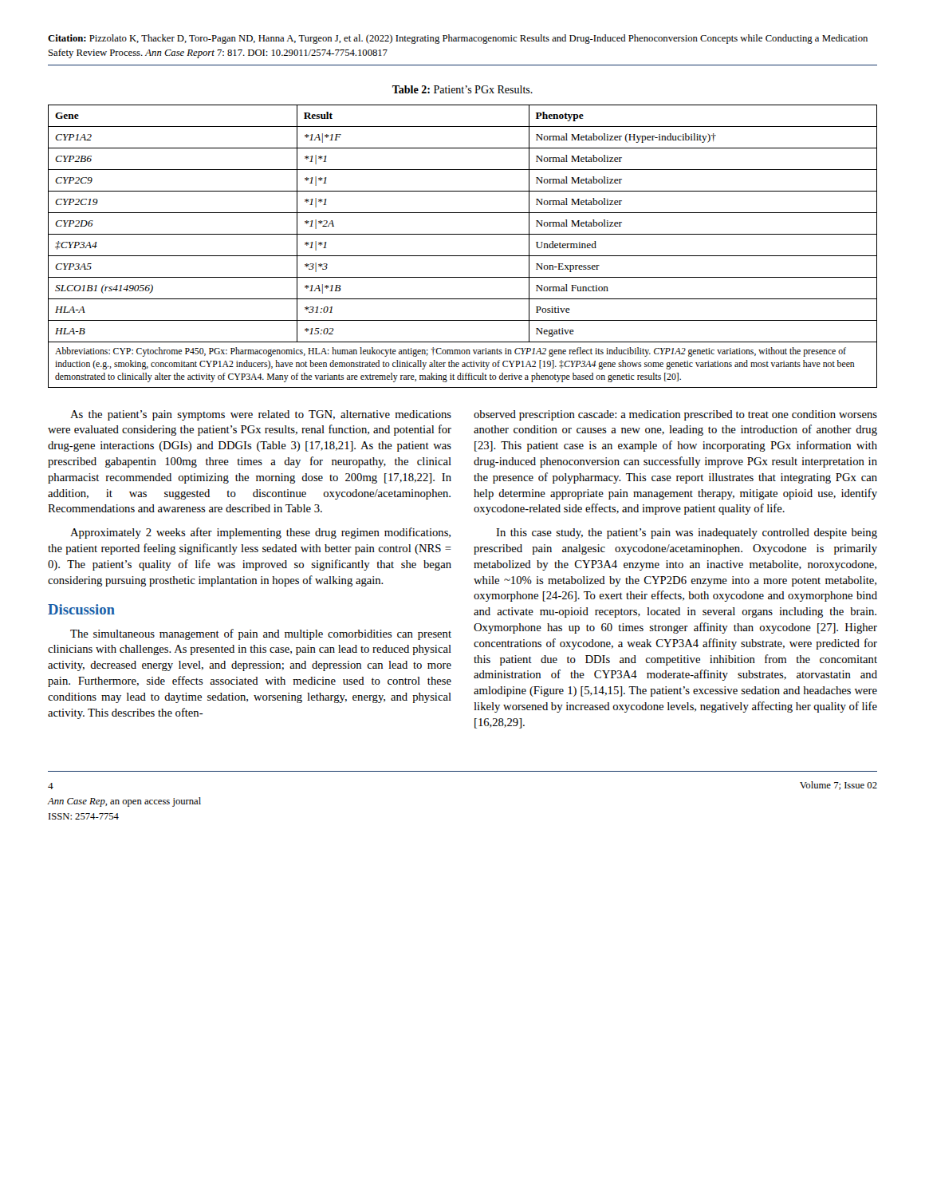Citation: Pizzolato K, Thacker D, Toro-Pagan ND, Hanna A, Turgeon J, et al. (2022) Integrating Pharmacogenomic Results and Drug-Induced Phenoconversion Concepts while Conducting a Medication Safety Review Process. Ann Case Report 7: 817. DOI: 10.29011/2574-7754.100817
Table 2: Patient’s PGx Results.
| Gene | Result | Phenotype |
| --- | --- | --- |
| CYP1A2 | *1A/*1F | Normal Metabolizer (Hyper-inducibility)† |
| CYP2B6 | *1/*1 | Normal Metabolizer |
| CYP2C9 | *1/*1 | Normal Metabolizer |
| CYP2C19 | *1/*1 | Normal Metabolizer |
| CYP2D6 | *1/*2A | Normal Metabolizer |
| ‡CYP3A4 | *1/*1 | Undetermined |
| CYP3A5 | *3/*3 | Non-Expresser |
| SLCO1B1 (rs4149056) | *1A/*1B | Normal Function |
| HLA-A | *31:01 | Positive |
| HLA-B | *15:02 | Negative |
| Abbreviations: CYP: Cytochrome P450, PGx: Pharmacogenomics, HLA: human leukocyte antigen; †Common variants in CYP1A2 gene reflect its inducibility. CYP1A2 genetic variations, without the presence of induction (e.g., smoking, concomitant CYP1A2 inducers), have not been demonstrated to clinically alter the activity of CYP1A2 [19]. ‡ CYP3A4 gene shows some genetic variations and most variants have not been demonstrated to clinically alter the activity of CYP3A4. Many of the variants are extremely rare, making it difficult to derive a phenotype based on genetic results [20]. |
As the patient’s pain symptoms were related to TGN, alternative medications were evaluated considering the patient’s PGx results, renal function, and potential for drug-gene interactions (DGIs) and DDGIs (Table 3) [17,18,21]. As the patient was prescribed gabapentin 100mg three times a day for neuropathy, the clinical pharmacist recommended optimizing the morning dose to 200mg [17,18,22]. In addition, it was suggested to discontinue oxycodone/acetaminophen. Recommendations and awareness are described in Table 3.
Approximately 2 weeks after implementing these drug regimen modifications, the patient reported feeling significantly less sedated with better pain control (NRS = 0). The patient’s quality of life was improved so significantly that she began considering pursuing prosthetic implantation in hopes of walking again.
Discussion
The simultaneous management of pain and multiple comorbidities can present clinicians with challenges. As presented in this case, pain can lead to reduced physical activity, decreased energy level, and depression; and depression can lead to more pain. Furthermore, side effects associated with medicine used to control these conditions may lead to daytime sedation, worsening lethargy, energy, and physical activity. This describes the often-
observed prescription cascade: a medication prescribed to treat one condition worsens another condition or causes a new one, leading to the introduction of another drug [23]. This patient case is an example of how incorporating PGx information with drug-induced phenoconversion can successfully improve PGx result interpretation in the presence of polypharmacy. This case report illustrates that integrating PGx can help determine appropriate pain management therapy, mitigate opioid use, identify oxycodone-related side effects, and improve patient quality of life.
In this case study, the patient’s pain was inadequately controlled despite being prescribed pain analgesic oxycodone/acetaminophen. Oxycodone is primarily metabolized by the CYP3A4 enzyme into an inactive metabolite, noroxycodone, while ~10% is metabolized by the CYP2D6 enzyme into a more potent metabolite, oxymorphone [24-26]. To exert their effects, both oxycodone and oxymorphone bind and activate mu-opioid receptors, located in several organs including the brain. Oxymorphone has up to 60 times stronger affinity than oxycodone [27]. Higher concentrations of oxycodone, a weak CYP3A4 affinity substrate, were predicted for this patient due to DDIs and competitive inhibition from the concomitant administration of the CYP3A4 moderate-affinity substrates, atorvastatin and amlodipine (Figure 1) [5,14,15]. The patient’s excessive sedation and headaches were likely worsened by increased oxycodone levels, negatively affecting her quality of life [16,28,29].
4
Ann Case Rep, an open access journal
ISSN: 2574-7754
Volume 7; Issue 02